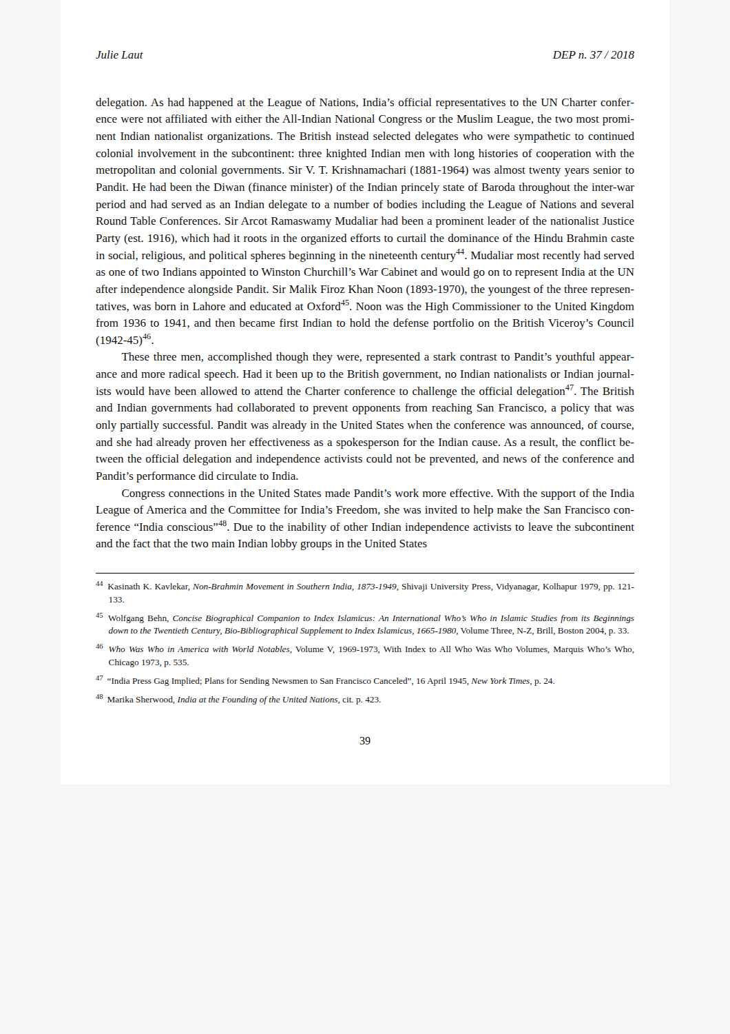Julie Laut DEP n. 37 / 2018
delegation. As had happened at the League of Nations, India’s official representatives to the UN Charter conference were not affiliated with either the All-Indian National Congress or the Muslim League, the two most prominent Indian nationalist organizations. The British instead selected delegates who were sympathetic to continued colonial involvement in the subcontinent: three knighted Indian men with long histories of cooperation with the metropolitan and colonial governments. Sir V. T. Krishnamachari (1881-1964) was almost twenty years senior to Pandit. He had been the Diwan (finance minister) of the Indian princely state of Baroda throughout the inter-war period and had served as an Indian delegate to a number of bodies including the League of Nations and several Round Table Conferences. Sir Arcot Ramaswamy Mudaliar had been a prominent leader of the nationalist Justice Party (est. 1916), which had it roots in the organized efforts to curtail the dominance of the Hindu Brahmin caste in social, religious, and political spheres beginning in the nineteenth century44. Mudaliar most recently had served as one of two Indians appointed to Winston Churchill’s War Cabinet and would go on to represent India at the UN after independence alongside Pandit. Sir Malik Firoz Khan Noon (1893-1970), the youngest of the three representatives, was born in Lahore and educated at Oxford45. Noon was the High Commissioner to the United Kingdom from 1936 to 1941, and then became first Indian to hold the defense portfolio on the British Viceroy’s Council (1942-45)46.
These three men, accomplished though they were, represented a stark contrast to Pandit’s youthful appearance and more radical speech. Had it been up to the British government, no Indian nationalists or Indian journalists would have been allowed to attend the Charter conference to challenge the official delegation47. The British and Indian governments had collaborated to prevent opponents from reaching San Francisco, a policy that was only partially successful. Pandit was already in the United States when the conference was announced, of course, and she had already proven her effectiveness as a spokesperson for the Indian cause. As a result, the conflict between the official delegation and independence activists could not be prevented, and news of the conference and Pandit’s performance did circulate to India.
Congress connections in the United States made Pandit’s work more effective. With the support of the India League of America and the Committee for India’s Freedom, she was invited to help make the San Francisco conference “India conscious”48. Due to the inability of other Indian independence activists to leave the subcontinent and the fact that the two main Indian lobby groups in the United States
44 Kasinath K. Kavlekar, Non-Brahmin Movement in Southern India, 1873-1949, Shivaji University Press, Vidyanagar, Kolhapur 1979, pp. 121-133.
45 Wolfgang Behn, Concise Biographical Companion to Index Islamicus: An International Who’s Who in Islamic Studies from its Beginnings down to the Twentieth Century, Bio-Bibliographical Supplement to Index Islamicus, 1665-1980, Volume Three, N-Z, Brill, Boston 2004, p. 33.
46 Who Was Who in America with World Notables, Volume V, 1969-1973, With Index to All Who Was Who Volumes, Marquis Who’s Who, Chicago 1973, p. 535.
47 “India Press Gag Implied; Plans for Sending Newsmen to San Francisco Canceled”, 16 April 1945, New York Times, p. 24.
48 Marika Sherwood, India at the Founding of the United Nations, cit. p. 423.
39